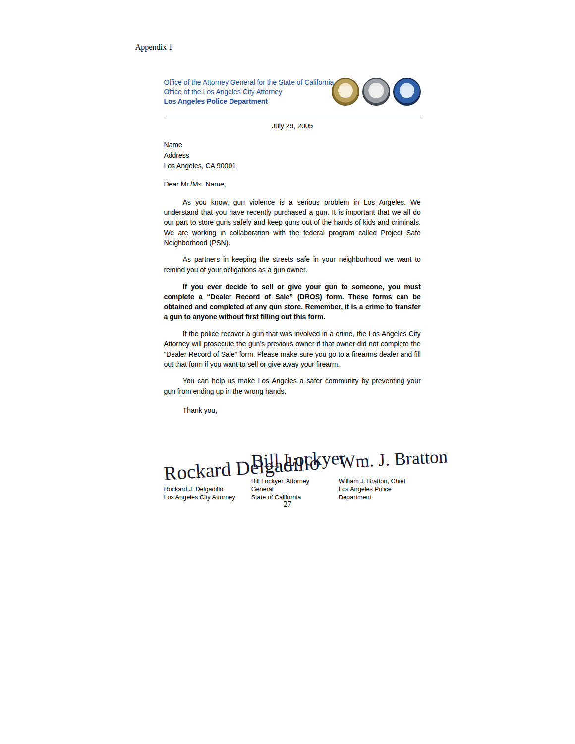Appendix 1
Office of the Attorney General for the State of California
Office of the Los Angeles City Attorney
Los Angeles Police Department
July 29, 2005
Name
Address
Los Angeles, CA 90001
Dear Mr./Ms. Name,
As you know, gun violence is a serious problem in Los Angeles. We understand that you have recently purchased a gun. It is important that we all do our part to store guns safely and keep guns out of the hands of kids and criminals. We are working in collaboration with the federal program called Project Safe Neighborhood (PSN).
As partners in keeping the streets safe in your neighborhood we want to remind you of your obligations as a gun owner.
If you ever decide to sell or give your gun to someone, you must complete a “Dealer Record of Sale” (DROS) form. These forms can be obtained and completed at any gun store. Remember, it is a crime to transfer a gun to anyone without first filling out this form.
If the police recover a gun that was involved in a crime, the Los Angeles City Attorney will prosecute the gun’s previous owner if that owner did not complete the “Dealer Record of Sale” form. Please make sure you go to a firearms dealer and fill out that form if you want to sell or give away your firearm.
You can help us make Los Angeles a safer community by preventing your gun from ending up in the wrong hands.
Thank you,
Rockard Delgadillo
Rockard J. Delgadillo
Los Angeles City Attorney
Bill Lockyer
Bill Lockyer, Attorney General
State of California
Wm. J. Bratton
William J. Bratton, Chief
Los Angeles Police Department
27